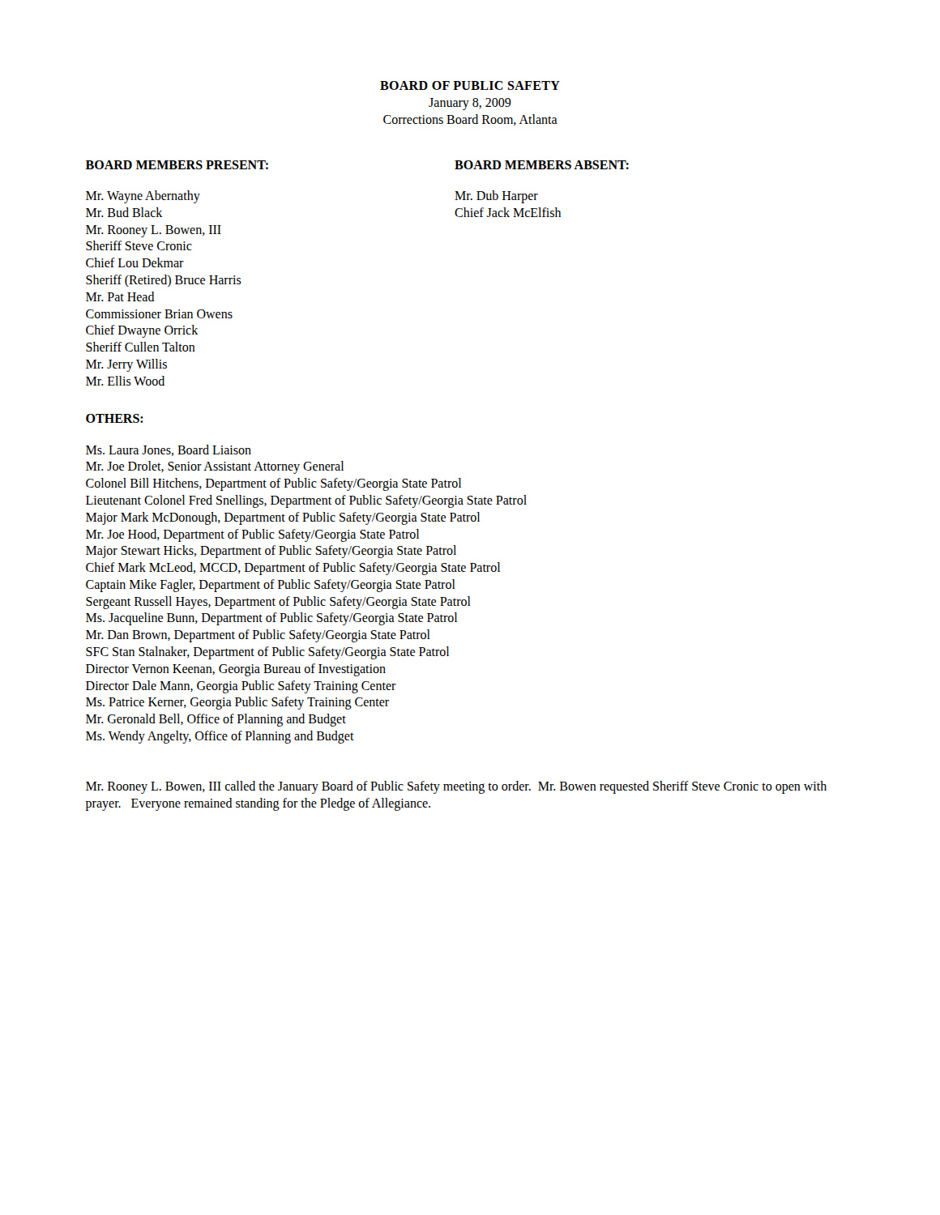BOARD OF PUBLIC SAFETY
January 8, 2009
Corrections Board Room, Atlanta
| BOARD MEMBERS PRESENT: Mr. Wayne Abernathy Mr. Bud Black Mr. Rooney L. Bowen, III Sheriff Steve Cronic Chief Lou Dekmar Sheriff (Retired) Bruce Harris Mr. Pat Head Commissioner Brian Owens Chief Dwayne Orrick Sheriff Cullen Talton Mr. Jerry Willis Mr. Ellis Wood | BOARD MEMBERS ABSENT: Mr. Dub Harper Chief Jack McElfish |
OTHERS:
Ms. Laura Jones, Board Liaison
Mr. Joe Drolet, Senior Assistant Attorney General
Colonel Bill Hitchens, Department of Public Safety/Georgia State Patrol
Lieutenant Colonel Fred Snellings, Department of Public Safety/Georgia State Patrol
Major Mark McDonough, Department of Public Safety/Georgia State Patrol
Mr. Joe Hood, Department of Public Safety/Georgia State Patrol
Major Stewart Hicks, Department of Public Safety/Georgia State Patrol
Chief Mark McLeod, MCCD, Department of Public Safety/Georgia State Patrol
Captain Mike Fagler, Department of Public Safety/Georgia State Patrol
Sergeant Russell Hayes, Department of Public Safety/Georgia State Patrol
Ms. Jacqueline Bunn, Department of Public Safety/Georgia State Patrol
Mr. Dan Brown, Department of Public Safety/Georgia State Patrol
SFC Stan Stalnaker, Department of Public Safety/Georgia State Patrol
Director Vernon Keenan, Georgia Bureau of Investigation
Director Dale Mann, Georgia Public Safety Training Center
Ms. Patrice Kerner, Georgia Public Safety Training Center
Mr. Geronald Bell, Office of Planning and Budget
Ms. Wendy Angelty, Office of Planning and Budget
Mr. Rooney L. Bowen, III called the January Board of Public Safety meeting to order. Mr. Bowen requested Sheriff Steve Cronic to open with prayer. Everyone remained standing for the Pledge of Allegiance.